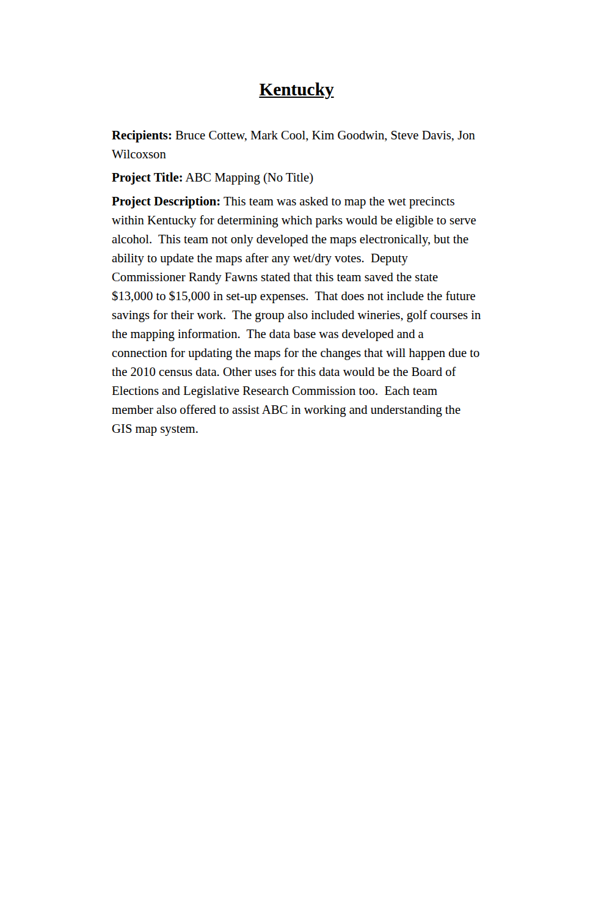Kentucky
Recipients: Bruce Cottew, Mark Cool, Kim Goodwin, Steve Davis, Jon Wilcoxson
Project Title: ABC Mapping (No Title)
Project Description: This team was asked to map the wet precincts within Kentucky for determining which parks would be eligible to serve alcohol. This team not only developed the maps electronically, but the ability to update the maps after any wet/dry votes. Deputy Commissioner Randy Fawns stated that this team saved the state $13,000 to $15,000 in set-up expenses. That does not include the future savings for their work. The group also included wineries, golf courses in the mapping information. The data base was developed and a connection for updating the maps for the changes that will happen due to the 2010 census data. Other uses for this data would be the Board of Elections and Legislative Research Commission too. Each team member also offered to assist ABC in working and understanding the GIS map system.